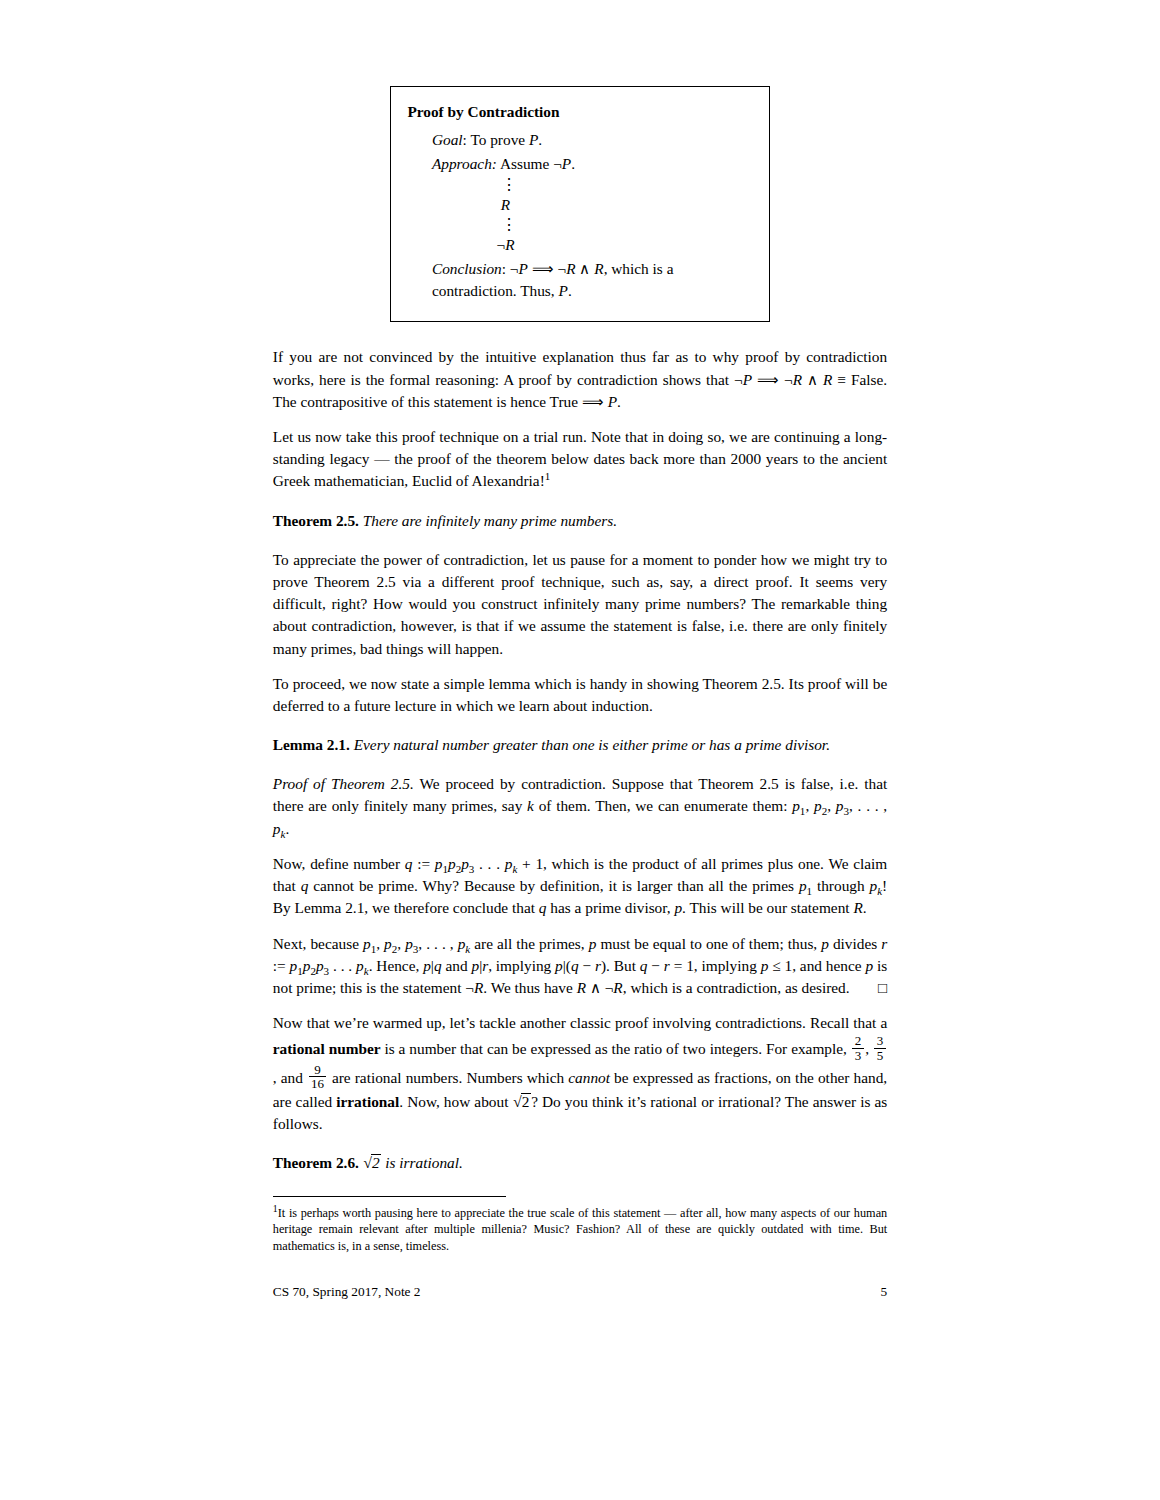Proof by Contradiction
Goal: To prove P.
Approach: Assume ¬P.
⋮ R ⋮ ¬R
Conclusion: ¬P ⟹ ¬R ∧ R, which is a contradiction. Thus, P.
If you are not convinced by the intuitive explanation thus far as to why proof by contradiction works, here is the formal reasoning: A proof by contradiction shows that ¬P ⟹ ¬R ∧ R ≡ False. The contrapositive of this statement is hence True ⟹ P.
Let us now take this proof technique on a trial run. Note that in doing so, we are continuing a long-standing legacy — the proof of the theorem below dates back more than 2000 years to the ancient Greek mathematician, Euclid of Alexandria!1
Theorem 2.5. There are infinitely many prime numbers.
To appreciate the power of contradiction, let us pause for a moment to ponder how we might try to prove Theorem 2.5 via a different proof technique, such as, say, a direct proof. It seems very difficult, right? How would you construct infinitely many prime numbers? The remarkable thing about contradiction, however, is that if we assume the statement is false, i.e. there are only finitely many primes, bad things will happen.
To proceed, we now state a simple lemma which is handy in showing Theorem 2.5. Its proof will be deferred to a future lecture in which we learn about induction.
Lemma 2.1. Every natural number greater than one is either prime or has a prime divisor.
Proof of Theorem 2.5. We proceed by contradiction. Suppose that Theorem 2.5 is false, i.e. that there are only finitely many primes, say k of them. Then, we can enumerate them: p1, p2, p3, . . . , pk.
Now, define number q := p1p2p3 . . . pk + 1, which is the product of all primes plus one. We claim that q cannot be prime. Why? Because by definition, it is larger than all the primes p1 through pk! By Lemma 2.1, we therefore conclude that q has a prime divisor, p. This will be our statement R.
Next, because p1, p2, p3, . . . , pk are all the primes, p must be equal to one of them; thus, p divides r := p1p2p3 . . . pk. Hence, p|q and p|r, implying p|(q − r). But q − r = 1, implying p ≤ 1, and hence p is not prime; this is the statement ¬R. We thus have R ∧ ¬R, which is a contradiction, as desired. □
Now that we’re warmed up, let’s tackle another classic proof involving contradictions. Recall that a rational number is a number that can be expressed as the ratio of two integers. For example, 23, 35, and 916 are rational numbers. Numbers which cannot be expressed as fractions, on the other hand, are called irrational. Now, how about √2? Do you think it’s rational or irrational? The answer is as follows.
Theorem 2.6. √2 is irrational.
1It is perhaps worth pausing here to appreciate the true scale of this statement — after all, how many aspects of our human heritage remain relevant after multiple millenia? Music? Fashion? All of these are quickly outdated with time. But mathematics is, in a sense, timeless.
CS 70, Spring 2017, Note 2
5